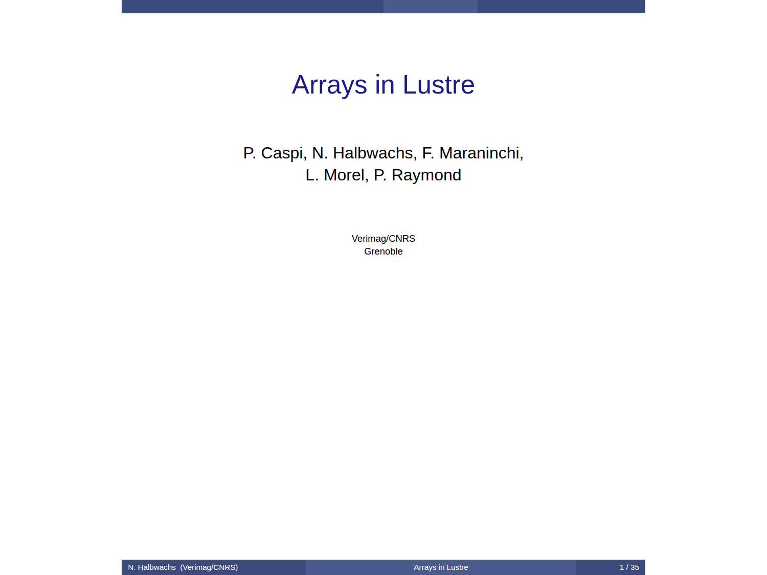Arrays in Lustre
P. Caspi, N. Halbwachs, F. Maraninchi,
L. Morel, P. Raymond
Verimag/CNRS
Grenoble
N. Halbwachs (Verimag/CNRS)
Arrays in Lustre
1 / 35